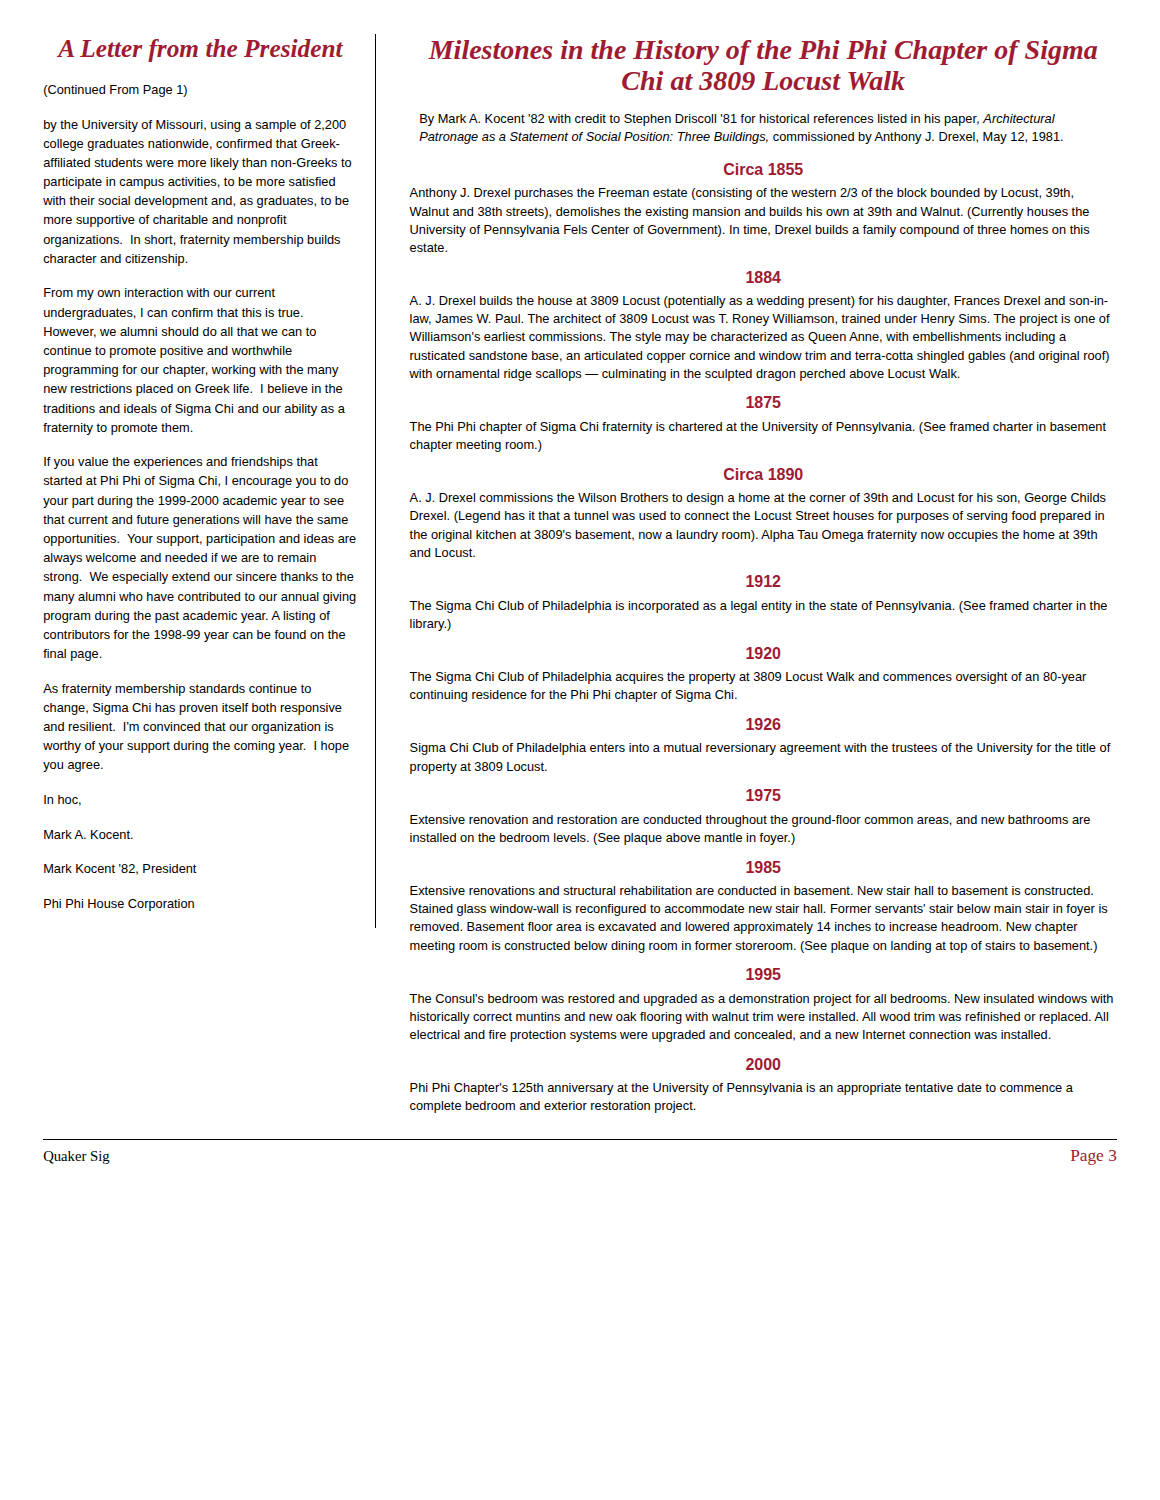A Letter from the President
(Continued From Page 1)
by the University of Missouri, using a sample of 2,200 college graduates nationwide, confirmed that Greek-affiliated students were more likely than non-Greeks to participate in campus activities, to be more satisfied with their social development and, as graduates, to be more supportive of charitable and nonprofit organizations. In short, fraternity membership builds character and citizenship.
From my own interaction with our current undergraduates, I can confirm that this is true. However, we alumni should do all that we can to continue to promote positive and worthwhile programming for our chapter, working with the many new restrictions placed on Greek life. I believe in the traditions and ideals of Sigma Chi and our ability as a fraternity to promote them.
If you value the experiences and friendships that started at Phi Phi of Sigma Chi, I encourage you to do your part during the 1999-2000 academic year to see that current and future generations will have the same opportunities. Your support, participation and ideas are always welcome and needed if we are to remain strong. We especially extend our sincere thanks to the many alumni who have contributed to our annual giving program during the past academic year. A listing of contributors for the 1998-99 year can be found on the final page.
As fraternity membership standards continue to change, Sigma Chi has proven itself both responsive and resilient. I'm convinced that our organization is worthy of your support during the coming year. I hope you agree.
In hoc,
Mark A. Kocent.
Mark Kocent '82, President
Phi Phi House Corporation
Milestones in the History of the Phi Phi Chapter of Sigma Chi at 3809 Locust Walk
By Mark A. Kocent '82 with credit to Stephen Driscoll '81 for historical references listed in his paper, Architectural Patronage as a Statement of Social Position: Three Buildings, commissioned by Anthony J. Drexel, May 12, 1981.
Circa 1855
Anthony J. Drexel purchases the Freeman estate (consisting of the western 2/3 of the block bounded by Locust, 39th, Walnut and 38th streets), demolishes the existing mansion and builds his own at 39th and Walnut. (Currently houses the University of Pennsylvania Fels Center of Government). In time, Drexel builds a family compound of three homes on this estate.
1884
A. J. Drexel builds the house at 3809 Locust (potentially as a wedding present) for his daughter, Frances Drexel and son-in-law, James W. Paul. The architect of 3809 Locust was T. Roney Williamson, trained under Henry Sims. The project is one of Williamson's earliest commissions. The style may be characterized as Queen Anne, with embellishments including a rusticated sandstone base, an articulated copper cornice and window trim and terra-cotta shingled gables (and original roof) with ornamental ridge scallops — culminating in the sculpted dragon perched above Locust Walk.
1875
The Phi Phi chapter of Sigma Chi fraternity is chartered at the University of Pennsylvania. (See framed charter in basement chapter meeting room.)
Circa 1890
A. J. Drexel commissions the Wilson Brothers to design a home at the corner of 39th and Locust for his son, George Childs Drexel. (Legend has it that a tunnel was used to connect the Locust Street houses for purposes of serving food prepared in the original kitchen at 3809's basement, now a laundry room). Alpha Tau Omega fraternity now occupies the home at 39th and Locust.
1912
The Sigma Chi Club of Philadelphia is incorporated as a legal entity in the state of Pennsylvania. (See framed charter in the library.)
1920
The Sigma Chi Club of Philadelphia acquires the property at 3809 Locust Walk and commences oversight of an 80-year continuing residence for the Phi Phi chapter of Sigma Chi.
1926
Sigma Chi Club of Philadelphia enters into a mutual reversionary agreement with the trustees of the University for the title of property at 3809 Locust.
1975
Extensive renovation and restoration are conducted throughout the ground-floor common areas, and new bathrooms are installed on the bedroom levels. (See plaque above mantle in foyer.)
1985
Extensive renovations and structural rehabilitation are conducted in basement. New stair hall to basement is constructed. Stained glass window-wall is reconfigured to accommodate new stair hall. Former servants' stair below main stair in foyer is removed. Basement floor area is excavated and lowered approximately 14 inches to increase headroom. New chapter meeting room is constructed below dining room in former storeroom. (See plaque on landing at top of stairs to basement.)
1995
The Consul's bedroom was restored and upgraded as a demonstration project for all bedrooms. New insulated windows with historically correct muntins and new oak flooring with walnut trim were installed. All wood trim was refinished or replaced. All electrical and fire protection systems were upgraded and concealed, and a new Internet connection was installed.
2000
Phi Phi Chapter's 125th anniversary at the University of Pennsylvania is an appropriate tentative date to commence a complete bedroom and exterior restoration project.
Quaker Sig Page 3